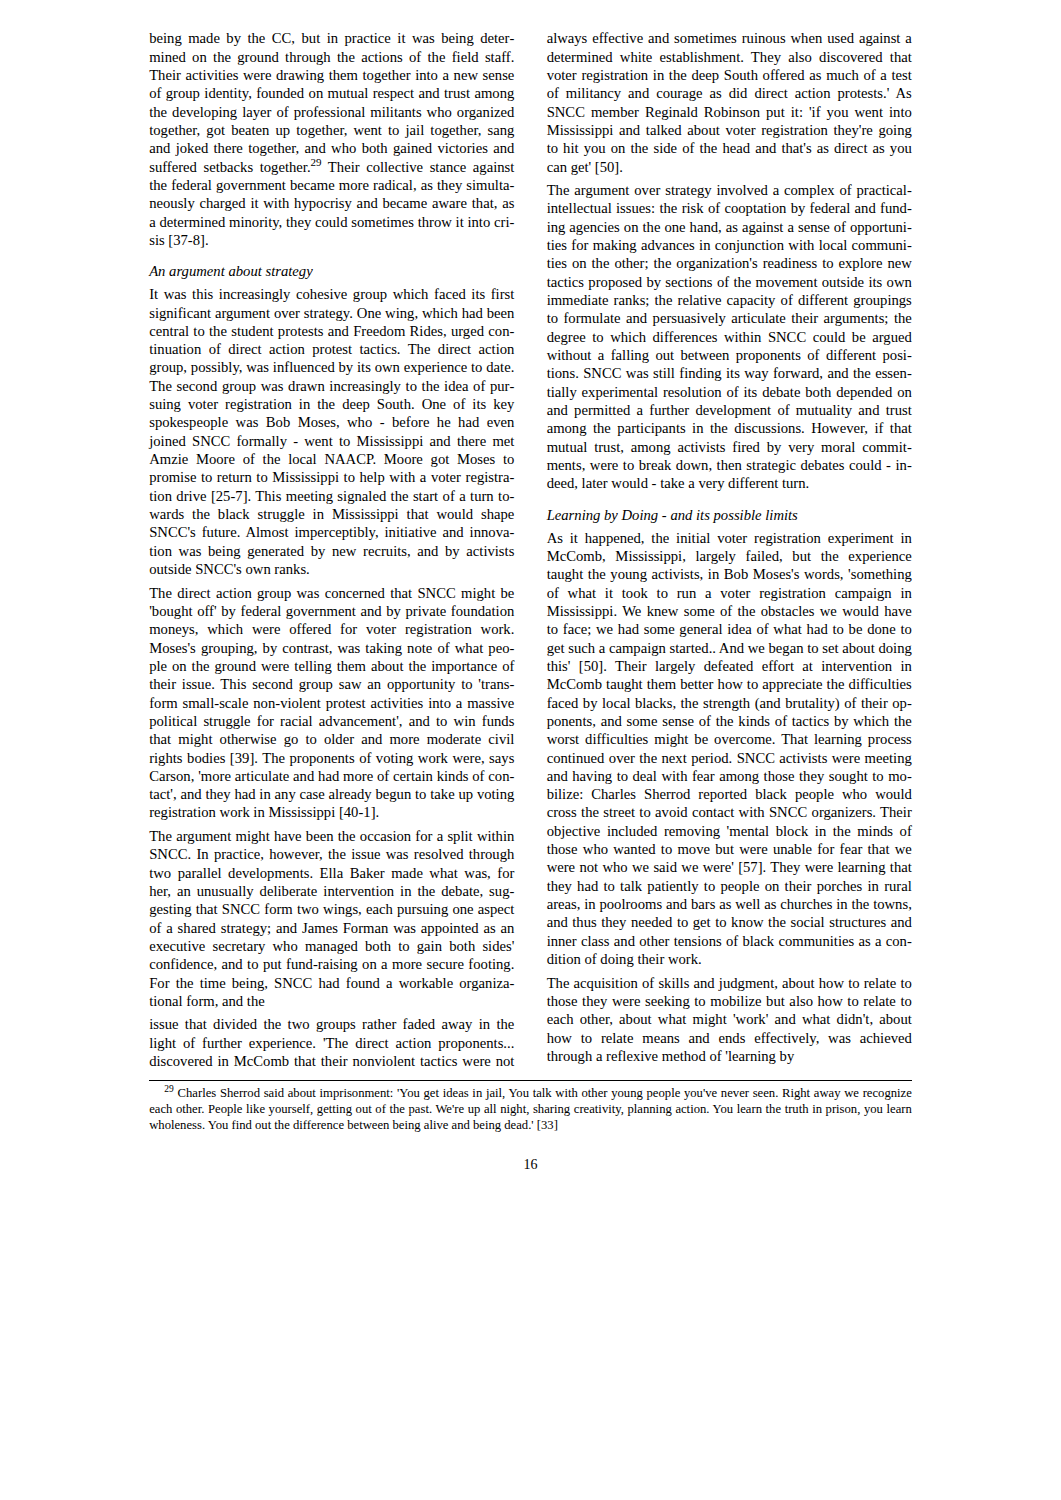being made by the CC, but in practice it was being determined on the ground through the actions of the field staff. Their activities were drawing them together into a new sense of group identity, founded on mutual respect and trust among the developing layer of professional militants who organized together, got beaten up together, went to jail together, sang and joked there together, and who both gained victories and suffered setbacks together.29 Their collective stance against the federal government became more radical, as they simultaneously charged it with hypocrisy and became aware that, as a determined minority, they could sometimes throw it into crisis [37-8].
An argument about strategy
It was this increasingly cohesive group which faced its first significant argument over strategy. One wing, which had been central to the student protests and Freedom Rides, urged continuation of direct action protest tactics. The direct action group, possibly, was influenced by its own experience to date. The second group was drawn increasingly to the idea of pursuing voter registration in the deep South. One of its key spokespeople was Bob Moses, who - before he had even joined SNCC formally - went to Mississippi and there met Amzie Moore of the local NAACP. Moore got Moses to promise to return to Mississippi to help with a voter registration drive [25-7]. This meeting signaled the start of a turn towards the black struggle in Mississippi that would shape SNCC's future. Almost imperceptibly, initiative and innovation was being generated by new recruits, and by activists outside SNCC's own ranks.
The direct action group was concerned that SNCC might be 'bought off' by federal government and by private foundation moneys, which were offered for voter registration work. Moses's grouping, by contrast, was taking note of what people on the ground were telling them about the importance of their issue. This second group saw an opportunity to 'transform small-scale non-violent protest activities into a massive political struggle for racial advancement', and to win funds that might otherwise go to older and more moderate civil rights bodies [39]. The proponents of voting work were, says Carson, 'more articulate and had more of certain kinds of contact', and they had in any case already begun to take up voting registration work in Mississippi [40-1].
The argument might have been the occasion for a split within SNCC. In practice, however, the issue was resolved through two parallel developments. Ella Baker made what was, for her, an unusually deliberate intervention in the debate, suggesting that SNCC form two wings, each pursuing one aspect of a shared strategy; and James Forman was appointed as an executive secretary who managed both to gain both sides' confidence, and to put fund-raising on a more secure footing. For the time being, SNCC had found a workable organizational form, and the
issue that divided the two groups rather faded away in the light of further experience. 'The direct action proponents... discovered in McComb that their nonviolent tactics were not always effective and sometimes ruinous when used against a determined white establishment. They also discovered that voter registration in the deep South offered as much of a test of militancy and courage as did direct action protests.' As SNCC member Reginald Robinson put it: 'if you went into Mississippi and talked about voter registration they're going to hit you on the side of the head and that's as direct as you can get' [50].
The argument over strategy involved a complex of practical-intellectual issues: the risk of cooptation by federal and funding agencies on the one hand, as against a sense of opportunities for making advances in conjunction with local communities on the other; the organization's readiness to explore new tactics proposed by sections of the movement outside its own immediate ranks; the relative capacity of different groupings to formulate and persuasively articulate their arguments; the degree to which differences within SNCC could be argued without a falling out between proponents of different positions. SNCC was still finding its way forward, and the essentially experimental resolution of its debate both depended on and permitted a further development of mutuality and trust among the participants in the discussions. However, if that mutual trust, among activists fired by very moral commitments, were to break down, then strategic debates could - indeed, later would - take a very different turn.
Learning by Doing - and its possible limits
As it happened, the initial voter registration experiment in McComb, Mississippi, largely failed, but the experience taught the young activists, in Bob Moses's words, 'something of what it took to run a voter registration campaign in Mississippi. We knew some of the obstacles we would have to face; we had some general idea of what had to be done to get such a campaign started.. And we began to set about doing this' [50]. Their largely defeated effort at intervention in McComb taught them better how to appreciate the difficulties faced by local blacks, the strength (and brutality) of their opponents, and some sense of the kinds of tactics by which the worst difficulties might be overcome. That learning process continued over the next period. SNCC activists were meeting and having to deal with fear among those they sought to mobilize: Charles Sherrod reported black people who would cross the street to avoid contact with SNCC organizers. Their objective included removing 'mental block in the minds of those who wanted to move but were unable for fear that we were not who we said we were' [57]. They were learning that they had to talk patiently to people on their porches in rural areas, in poolrooms and bars as well as churches in the towns, and thus they needed to get to know the social structures and inner class and other tensions of black communities as a condition of doing their work.
The acquisition of skills and judgment, about how to relate to those they were seeking to mobilize but also how to relate to each other, about what might 'work' and what didn't, about how to relate means and ends effectively, was achieved through a reflexive method of 'learning by
29 Charles Sherrod said about imprisonment: 'You get ideas in jail, You talk with other young people you've never seen. Right away we recognize each other. People like yourself, getting out of the past. We're up all night, sharing creativity, planning action. You learn the truth in prison, you learn wholeness. You find out the difference between being alive and being dead.' [33]
16